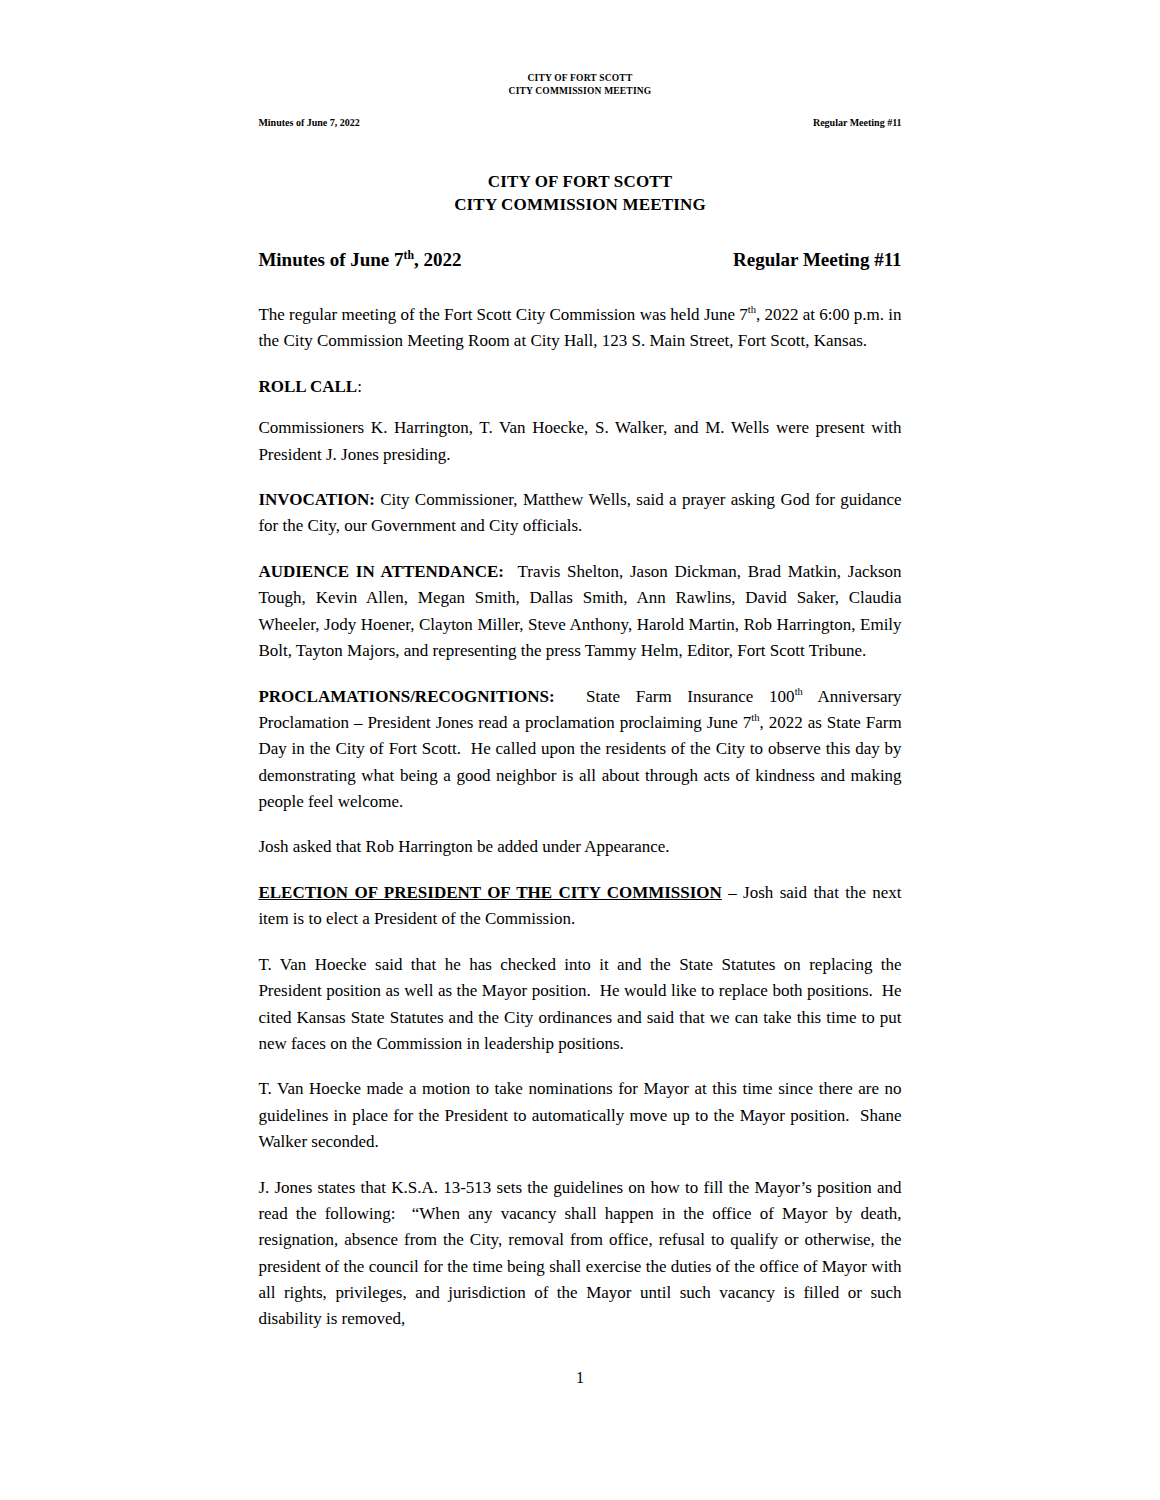CITY OF FORT SCOTT
CITY COMMISSION MEETING
Minutes of June 7, 2022 Regular Meeting #11
CITY OF FORT SCOTT
CITY COMMISSION MEETING
Minutes of June 7th, 2022 Regular Meeting #11
The regular meeting of the Fort Scott City Commission was held June 7th, 2022 at 6:00 p.m. in the City Commission Meeting Room at City Hall, 123 S. Main Street, Fort Scott, Kansas.
ROLL CALL:
Commissioners K. Harrington, T. Van Hoecke, S. Walker, and M. Wells were present with President J. Jones presiding.
INVOCATION: City Commissioner, Matthew Wells, said a prayer asking God for guidance for the City, our Government and City officials.
AUDIENCE IN ATTENDANCE: Travis Shelton, Jason Dickman, Brad Matkin, Jackson Tough, Kevin Allen, Megan Smith, Dallas Smith, Ann Rawlins, David Saker, Claudia Wheeler, Jody Hoener, Clayton Miller, Steve Anthony, Harold Martin, Rob Harrington, Emily Bolt, Tayton Majors, and representing the press Tammy Helm, Editor, Fort Scott Tribune.
PROCLAMATIONS/RECOGNITIONS: State Farm Insurance 100th Anniversary Proclamation – President Jones read a proclamation proclaiming June 7th, 2022 as State Farm Day in the City of Fort Scott. He called upon the residents of the City to observe this day by demonstrating what being a good neighbor is all about through acts of kindness and making people feel welcome.
Josh asked that Rob Harrington be added under Appearance.
ELECTION OF PRESIDENT OF THE CITY COMMISSION – Josh said that the next item is to elect a President of the Commission.
T. Van Hoecke said that he has checked into it and the State Statutes on replacing the President position as well as the Mayor position. He would like to replace both positions. He cited Kansas State Statutes and the City ordinances and said that we can take this time to put new faces on the Commission in leadership positions.
T. Van Hoecke made a motion to take nominations for Mayor at this time since there are no guidelines in place for the President to automatically move up to the Mayor position. Shane Walker seconded.
J. Jones states that K.S.A. 13-513 sets the guidelines on how to fill the Mayor’s position and read the following: “When any vacancy shall happen in the office of Mayor by death, resignation, absence from the City, removal from office, refusal to qualify or otherwise, the president of the council for the time being shall exercise the duties of the office of Mayor with all rights, privileges, and jurisdiction of the Mayor until such vacancy is filled or such disability is removed,
1